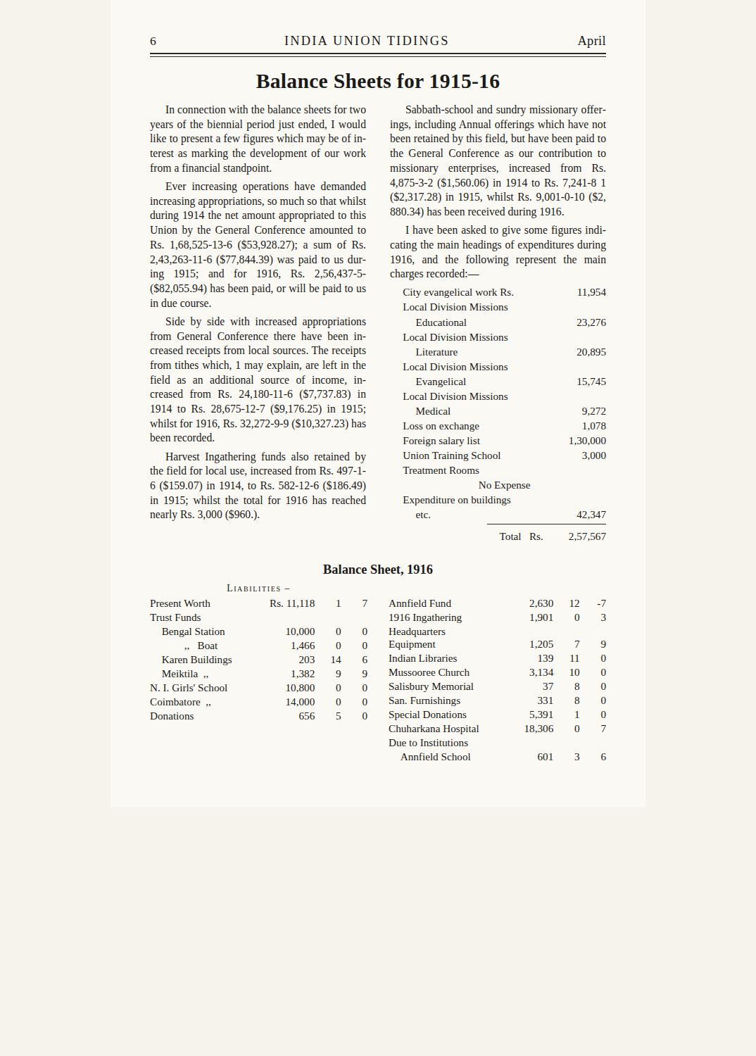6 INDIA UNION TIDINGS April
Balance Sheets for 1915-16
In connection with the balance sheets for two years of the biennial period just ended, I would like to present a few figures which may be of interest as marking the development of our work from a financial standpoint.
Ever increasing operations have demanded increasing appropriations, so much so that whilst during 1914 the net amount appropriated to this Union by the General Conference amounted to Rs. 1,68,525-13-6 ($53,928.27); a sum of Rs. 2,43,263-11-6 ($77,844.39) was paid to us during 1915; and for 1916, Rs. 2,56,437-5- ($82,055.94) has been paid, or will be paid to us in due course.
Side by side with increased appropriations from General Conference there have been increased receipts from local sources. The receipts from tithes which, 1 may explain, are left in the field as an additional source of income, increased from Rs. 24,180-11-6 ($7,737.83) in 1914 to Rs. 28,675-12-7 ($9,176.25) in 1915; whilst for 1916, Rs. 32,272-9-9 ($10,327.23) has been recorded.
Harvest Ingathering funds also retained by the field for local use, increased from Rs. 497-1-6 ($159.07) in 1914, to Rs. 582-12-6 ($186.49) in 1915; whilst the total for 1916 has reached nearly Rs. 3,000 ($960.).
Sabbath-school and sundry missionary offerings, including Annual offerings which have not been retained by this field, but have been paid to the General Conference as our contribution to missionary enterprises, increased from Rs. 4,875-3-2 ($1,560.06) in 1914 to Rs. 7,241-8 1 ($2,317.28) in 1915, whilst Rs. 9,001-0-10 ($2, 880.34) has been received during 1916.
I have been asked to give some figures indicating the main headings of expenditures during 1916, and the following represent the main charges recorded:—
| City evangelical work Rs. | 11,954 |
| Local Division Missions | |
| Educational | 23,276 |
| Local Division Missions | |
| Literature | 20,895 |
| Local Division Missions | |
| Evangelical | 15,745 |
| Local Division Missions | |
| Medical | 9,272 |
| Loss on exchange | 1,078 |
| Foreign salary list | 1,30,000 |
| Union Training School | 3,000 |
| Treatment Rooms | |
| No Expense |
| Expenditure on buildings | |
| etc. | 42,347 |
| Total Rs. | 2,57,567 |
Balance Sheet, 1916
Liabilities –
| Present Worth | Rs. 11,118 | 1 | 7 |
| Trust Funds | | | |
| Bengal Station | 10,000 | 0 | 0 |
| ,, Boat | 1,466 | 0 | 0 |
| Karen Buildings | 203 | 14 | 6 |
| Meiktila ,, | 1,382 | 9 | 9 |
| N. I. Girls' School | 10,800 | 0 | 0 |
| Coimbatore ,, | 14,000 | 0 | 0 |
| Donations | 656 | 5 | 0 |
| Annfield Fund | 2,630 | 12 | -7 |
| 1916 Ingathering | 1,901 | 0 | 3 |
| Headquarters Equipment | 1,205 | 7 | 9 |
| Indian Libraries | 139 | 11 | 0 |
| Mussooree Church | 3,134 | 10 | 0 |
| Salisbury Memorial | 37 | 8 | 0 |
| San. Furnishings | 331 | 8 | 0 |
| Special Donations | 5,391 | 1 | 0 |
| Chuharkana Hospital | 18,306 | 0 | 7 |
| Due to Institutions | | | |
| Annfield School | 601 | 3 | 6 |